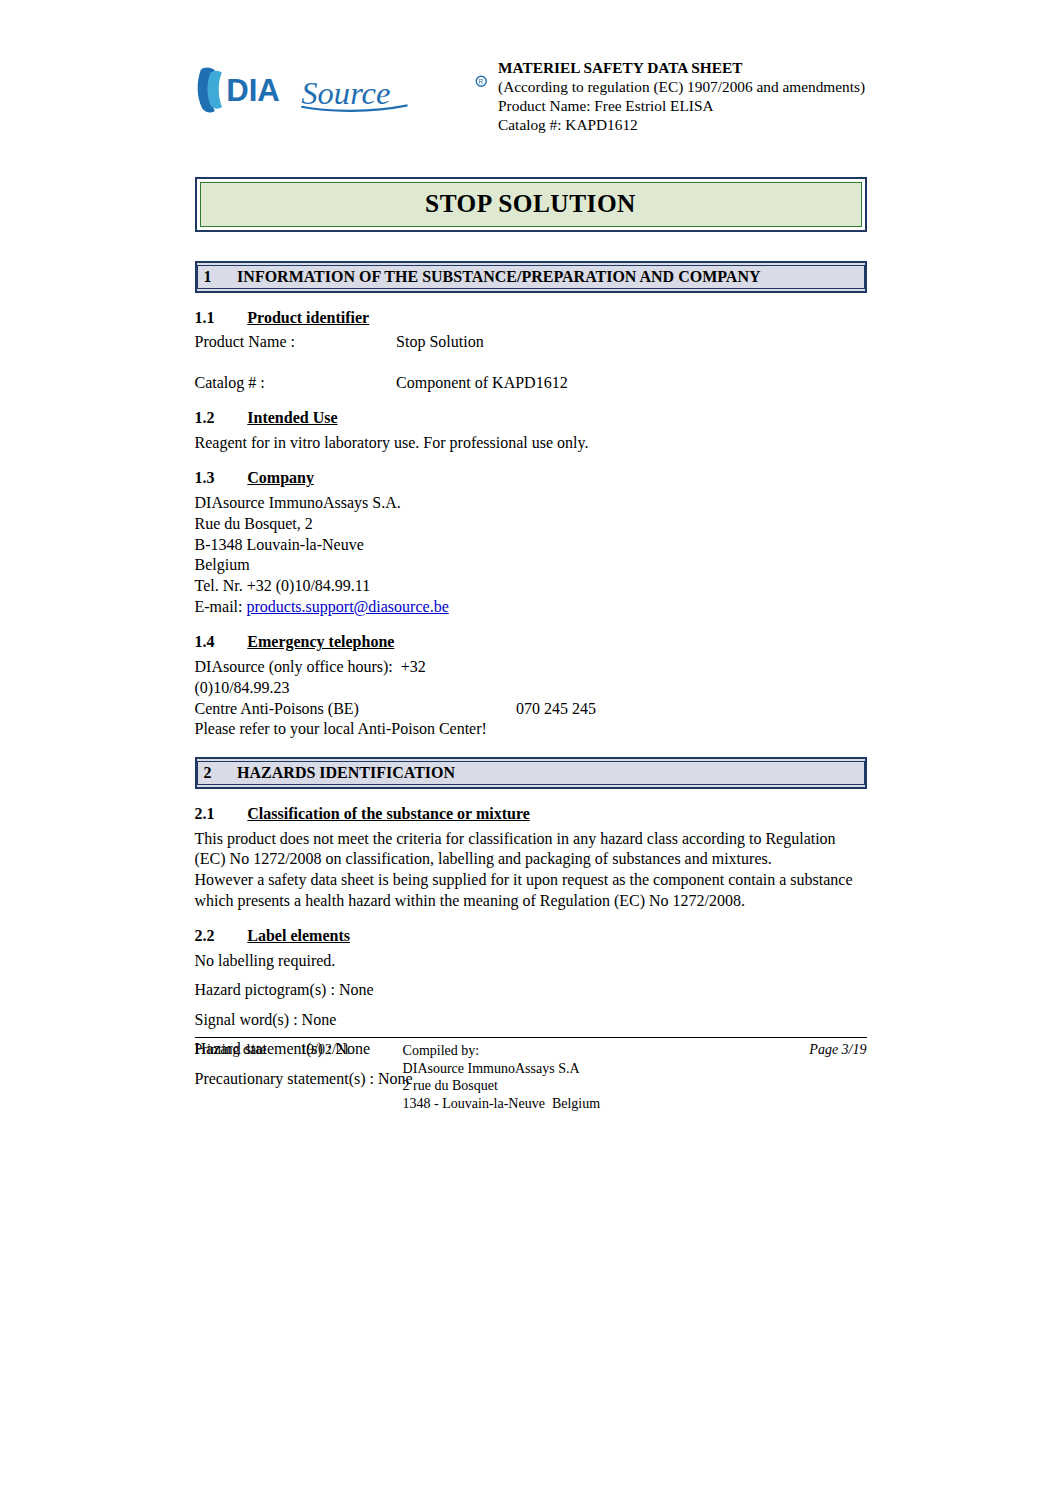DIA Source R
MATERIEL SAFETY DATA SHEET
(According to regulation (EC) 1907/2006 and amendments)
Product Name: Free Estriol ELISA
Catalog #: KAPD1612
STOP SOLUTION
1 INFORMATION OF THE SUBSTANCE/PREPARATION AND COMPANY
1.1 Product identifier
Product Name : Stop Solution
Catalog # : Component of KAPD1612
1.2 Intended Use
Reagent for in vitro laboratory use. For professional use only.
1.3 Company
DIAsource ImmunoAssays S.A.
Rue du Bosquet, 2
B-1348 Louvain-la-Neuve
Belgium
Tel. Nr. +32 (0)10/84.99.11
E-mail: products.support@diasource.be
1.4 Emergency telephone
DIAsource (only office hours): +32 (0)10/84.99.23
Centre Anti-Poisons (BE) 070 245 245
Please refer to your local Anti-Poison Center!
2 HAZARDS IDENTIFICATION
2.1 Classification of the substance or mixture
This product does not meet the criteria for classification in any hazard class according to Regulation (EC) No 1272/2008 on classification, labelling and packaging of substances and mixtures.
However a safety data sheet is being supplied for it upon request as the component contain a substance which presents a health hazard within the meaning of Regulation (EC) No 1272/2008.
2.2 Label elements
No labelling required.
Hazard pictogram(s) : None
Signal word(s) : None
Hazard statement(s) : None
Precautionary statement(s) : None
Printing date19/02/21
Compiled by:
DIAsource ImmunoAssays S.A
2 rue du Bosquet
1348 - Louvain-la-Neuve Belgium
Page 3/19